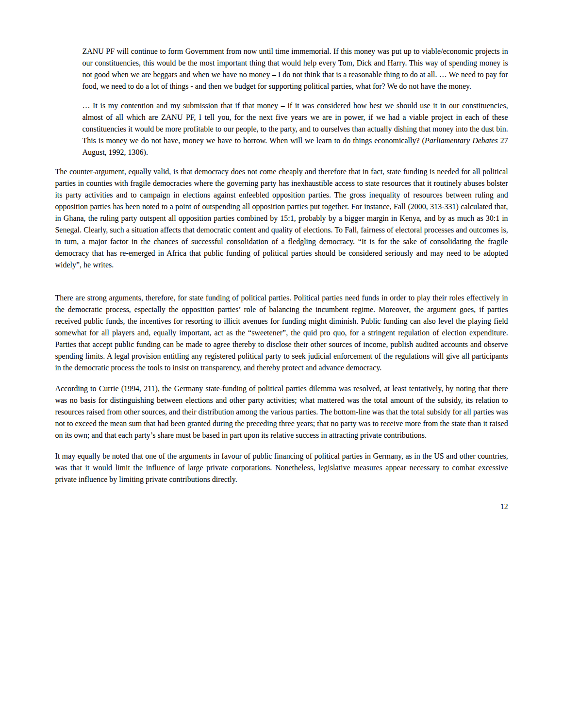ZANU PF will continue to form Government from now until time immemorial. If this money was put up to viable/economic projects in our constituencies, this would be the most important thing that would help every Tom, Dick and Harry. This way of spending money is not good when we are beggars and when we have no money – I do not think that is a reasonable thing to do at all. … We need to pay for food, we need to do a lot of things - and then we budget for supporting political parties, what for? We do not have the money.
… It is my contention and my submission that if that money – if it was considered how best we should use it in our constituencies, almost of all which are ZANU PF, I tell you, for the next five years we are in power, if we had a viable project in each of these constituencies it would be more profitable to our people, to the party, and to ourselves than actually dishing that money into the dust bin. This is money we do not have, money we have to borrow. When will we learn to do things economically? (Parliamentary Debates 27 August, 1992, 1306).
The counter-argument, equally valid, is that democracy does not come cheaply and therefore that in fact, state funding is needed for all political parties in counties with fragile democracies where the governing party has inexhaustible access to state resources that it routinely abuses bolster its party activities and to campaign in elections against enfeebled opposition parties. The gross inequality of resources between ruling and opposition parties has been noted to a point of outspending all opposition parties put together. For instance, Fall (2000, 313-331) calculated that, in Ghana, the ruling party outspent all opposition parties combined by 15:1, probably by a bigger margin in Kenya, and by as much as 30:1 in Senegal. Clearly, such a situation affects that democratic content and quality of elections. To Fall, fairness of electoral processes and outcomes is, in turn, a major factor in the chances of successful consolidation of a fledgling democracy. “It is for the sake of consolidating the fragile democracy that has re-emerged in Africa that public funding of political parties should be considered seriously and may need to be adopted widely”, he writes.
There are strong arguments, therefore, for state funding of political parties. Political parties need funds in order to play their roles effectively in the democratic process, especially the opposition parties’ role of balancing the incumbent regime. Moreover, the argument goes, if parties received public funds, the incentives for resorting to illicit avenues for funding might diminish. Public funding can also level the playing field somewhat for all players and, equally important, act as the “sweetener”, the quid pro quo, for a stringent regulation of election expenditure. Parties that accept public funding can be made to agree thereby to disclose their other sources of income, publish audited accounts and observe spending limits. A legal provision entitling any registered political party to seek judicial enforcement of the regulations will give all participants in the democratic process the tools to insist on transparency, and thereby protect and advance democracy.
According to Currie (1994, 211), the Germany state-funding of political parties dilemma was resolved, at least tentatively, by noting that there was no basis for distinguishing between elections and other party activities; what mattered was the total amount of the subsidy, its relation to resources raised from other sources, and their distribution among the various parties. The bottom-line was that the total subsidy for all parties was not to exceed the mean sum that had been granted during the preceding three years; that no party was to receive more from the state than it raised on its own; and that each party’s share must be based in part upon its relative success in attracting private contributions.
It may equally be noted that one of the arguments in favour of public financing of political parties in Germany, as in the US and other countries, was that it would limit the influence of large private corporations. Nonetheless, legislative measures appear necessary to combat excessive private influence by limiting private contributions directly.
12